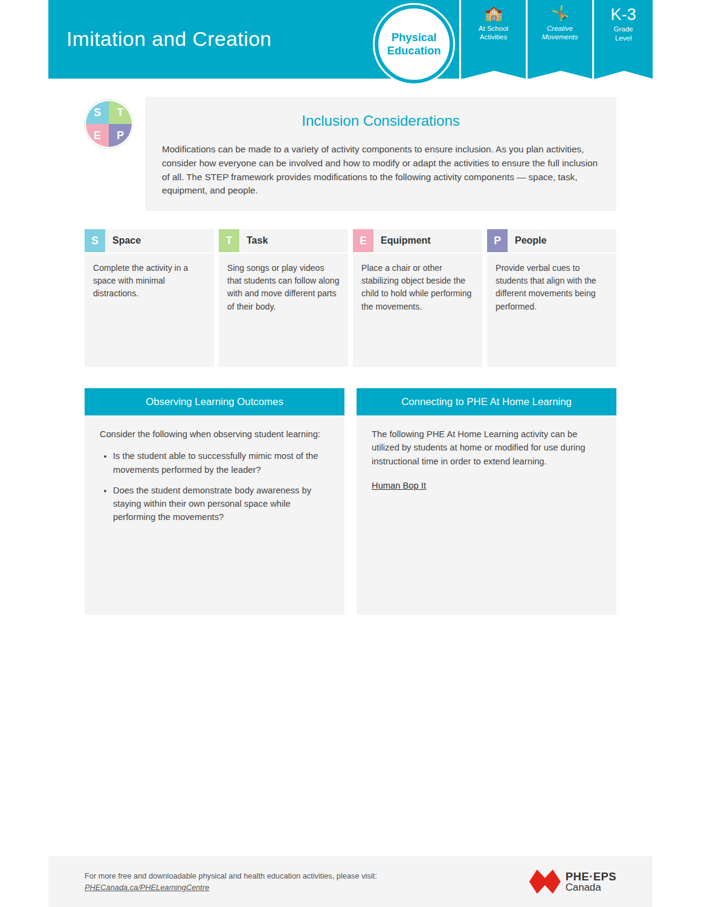Imitation and Creation
Physical
Education
🏫 At School
Activities
🤸 Creative
Movements
K-3 Grade
Level
S
T
E
P
Inclusion Considerations
Modifications can be made to a variety of activity components to ensure inclusion. As you plan activities, consider how everyone can be involved and how to modify or adapt the activities to ensure the full inclusion of all. The STEP framework provides modifications to the following activity components — space, task, equipment, and people.
S
Space
Complete the activity in a space with minimal distractions.
T
Task
Sing songs or play videos that students can follow along with and move different parts of their body.
E
Equipment
Place a chair or other stabilizing object beside the child to hold while performing the movements.
P
People
Provide verbal cues to students that align with the different movements being performed.
Observing Learning Outcomes
Consider the following when observing student learning:
Is the student able to successfully mimic most of the movements performed by the leader?
Does the student demonstrate body awareness by staying within their own personal space while performing the movements?
Connecting to PHE At Home Learning
The following PHE At Home Learning activity can be utilized by students at home or modified for use during instructional time in order to extend learning.
Human Bop It
For more free and downloadable physical and health education activities, please visit:
PHECanada.ca/PHELearningCentre
PHE·EPS
Canada